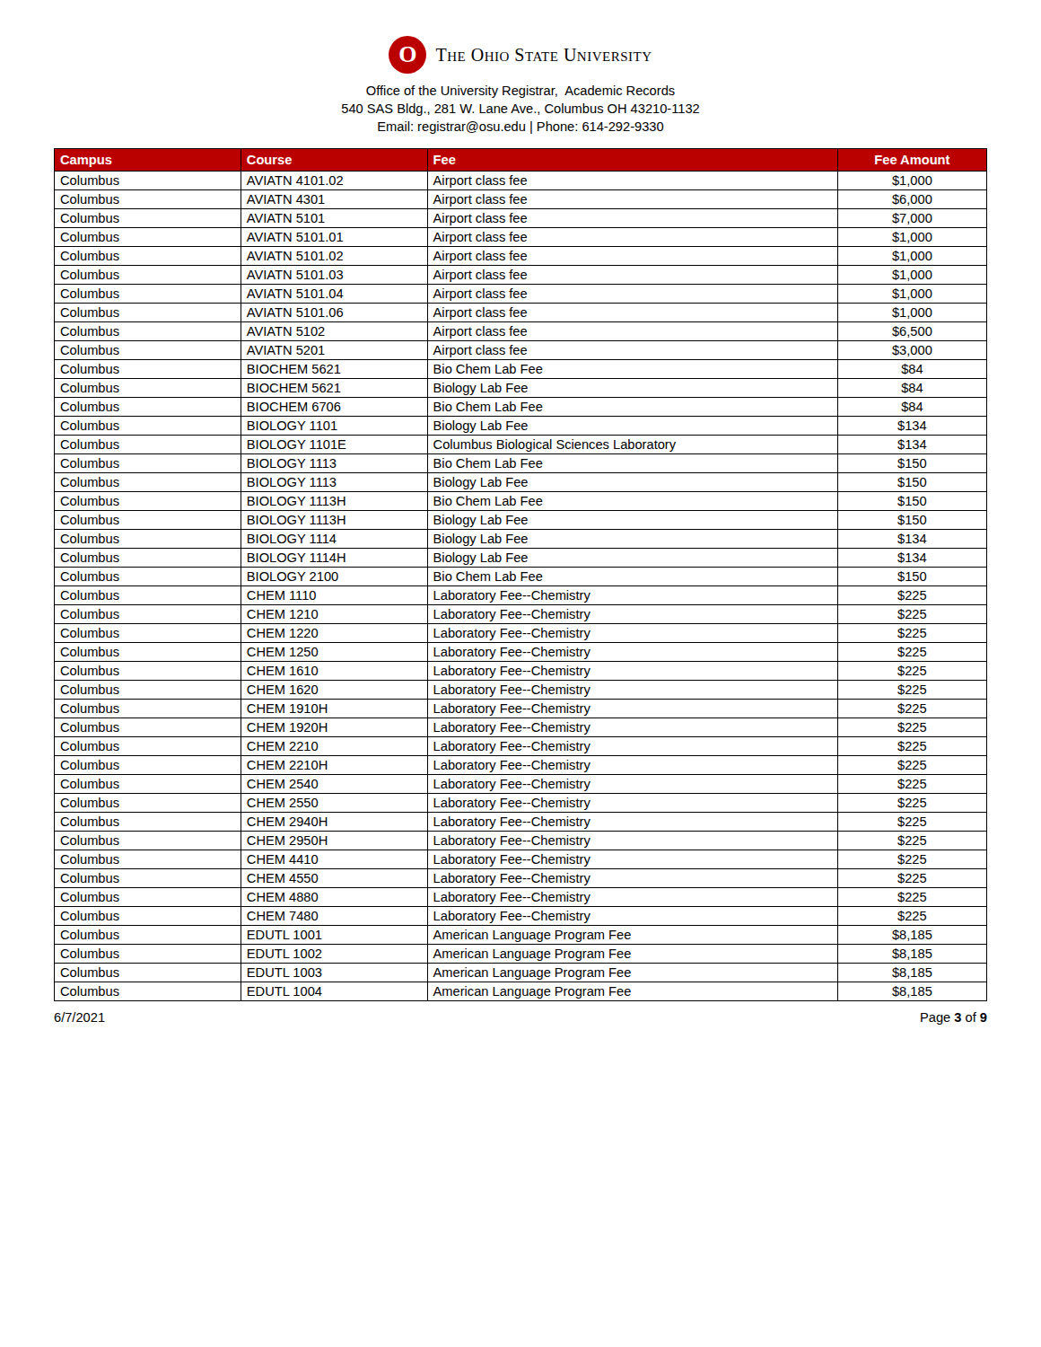THE OHIO STATE UNIVERSITY
Office of the University Registrar, Academic Records
540 SAS Bldg., 281 W. Lane Ave., Columbus OH 43210-1132
Email: registrar@osu.edu | Phone: 614-292-9330
| Campus | Course | Fee | Fee Amount |
| --- | --- | --- | --- |
| Columbus | AVIATN 4101.02 | Airport class fee | $1,000 |
| Columbus | AVIATN 4301 | Airport class fee | $6,000 |
| Columbus | AVIATN 5101 | Airport class fee | $7,000 |
| Columbus | AVIATN 5101.01 | Airport class fee | $1,000 |
| Columbus | AVIATN 5101.02 | Airport class fee | $1,000 |
| Columbus | AVIATN 5101.03 | Airport class fee | $1,000 |
| Columbus | AVIATN 5101.04 | Airport class fee | $1,000 |
| Columbus | AVIATN 5101.06 | Airport class fee | $1,000 |
| Columbus | AVIATN 5102 | Airport class fee | $6,500 |
| Columbus | AVIATN 5201 | Airport class fee | $3,000 |
| Columbus | BIOCHEM 5621 | Bio Chem Lab Fee | $84 |
| Columbus | BIOCHEM 5621 | Biology Lab Fee | $84 |
| Columbus | BIOCHEM 6706 | Bio Chem Lab Fee | $84 |
| Columbus | BIOLOGY 1101 | Biology Lab Fee | $134 |
| Columbus | BIOLOGY 1101E | Columbus Biological Sciences Laboratory | $134 |
| Columbus | BIOLOGY 1113 | Bio Chem Lab Fee | $150 |
| Columbus | BIOLOGY 1113 | Biology Lab Fee | $150 |
| Columbus | BIOLOGY 1113H | Bio Chem Lab Fee | $150 |
| Columbus | BIOLOGY 1113H | Biology Lab Fee | $150 |
| Columbus | BIOLOGY 1114 | Biology Lab Fee | $134 |
| Columbus | BIOLOGY 1114H | Biology Lab Fee | $134 |
| Columbus | BIOLOGY 2100 | Bio Chem Lab Fee | $150 |
| Columbus | CHEM 1110 | Laboratory Fee--Chemistry | $225 |
| Columbus | CHEM 1210 | Laboratory Fee--Chemistry | $225 |
| Columbus | CHEM 1220 | Laboratory Fee--Chemistry | $225 |
| Columbus | CHEM 1250 | Laboratory Fee--Chemistry | $225 |
| Columbus | CHEM 1610 | Laboratory Fee--Chemistry | $225 |
| Columbus | CHEM 1620 | Laboratory Fee--Chemistry | $225 |
| Columbus | CHEM 1910H | Laboratory Fee--Chemistry | $225 |
| Columbus | CHEM 1920H | Laboratory Fee--Chemistry | $225 |
| Columbus | CHEM 2210 | Laboratory Fee--Chemistry | $225 |
| Columbus | CHEM 2210H | Laboratory Fee--Chemistry | $225 |
| Columbus | CHEM 2540 | Laboratory Fee--Chemistry | $225 |
| Columbus | CHEM 2550 | Laboratory Fee--Chemistry | $225 |
| Columbus | CHEM 2940H | Laboratory Fee--Chemistry | $225 |
| Columbus | CHEM 2950H | Laboratory Fee--Chemistry | $225 |
| Columbus | CHEM 4410 | Laboratory Fee--Chemistry | $225 |
| Columbus | CHEM 4550 | Laboratory Fee--Chemistry | $225 |
| Columbus | CHEM 4880 | Laboratory Fee--Chemistry | $225 |
| Columbus | CHEM 7480 | Laboratory Fee--Chemistry | $225 |
| Columbus | EDUTL 1001 | American Language Program Fee | $8,185 |
| Columbus | EDUTL 1002 | American Language Program Fee | $8,185 |
| Columbus | EDUTL 1003 | American Language Program Fee | $8,185 |
| Columbus | EDUTL 1004 | American Language Program Fee | $8,185 |
6/7/2021
Page 3 of 9